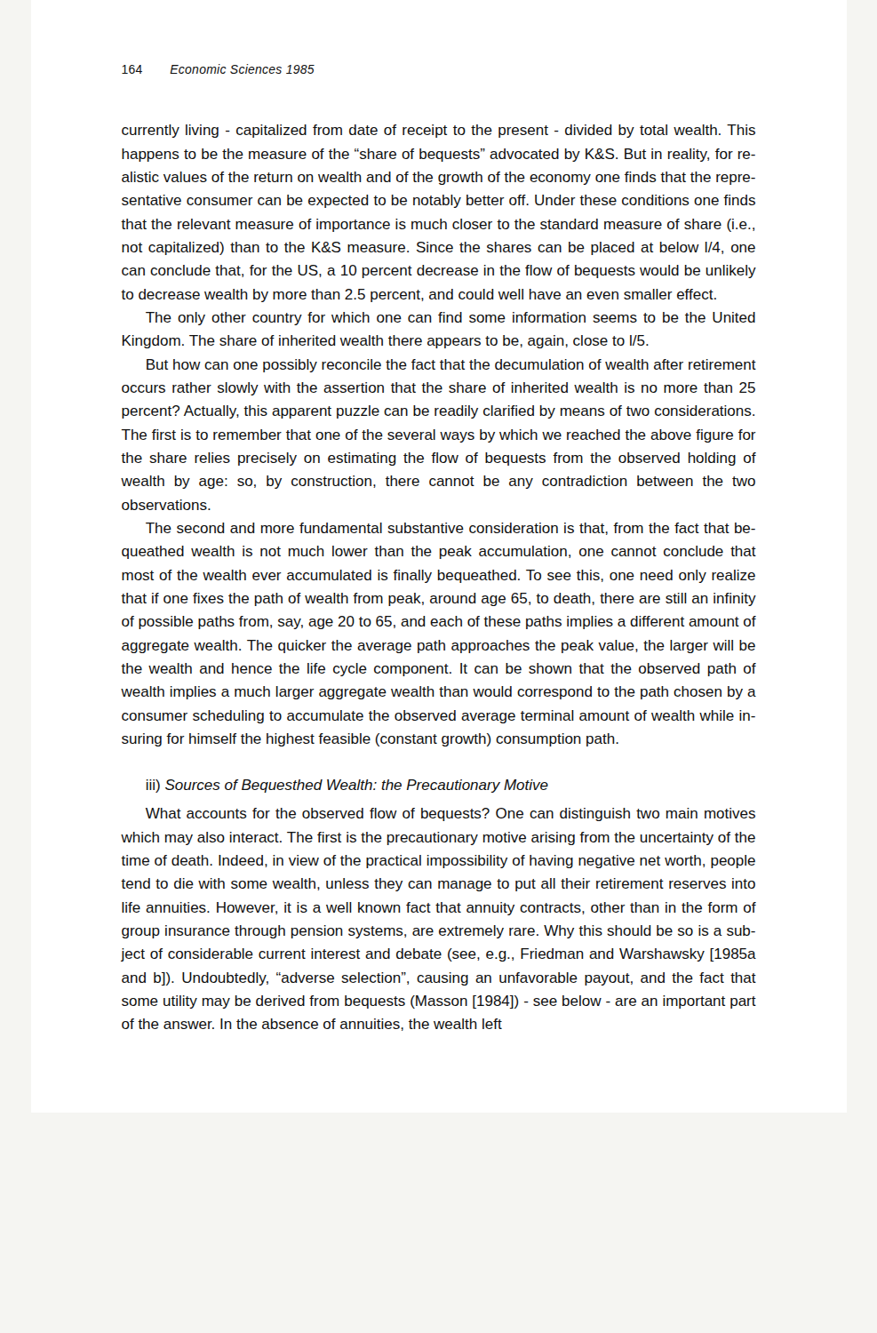164 Economic Sciences 1985
currently living - capitalized from date of receipt to the present - divided by total wealth. This happens to be the measure of the “share of bequests” advocated by K&S. But in reality, for realistic values of the return on wealth and of the growth of the economy one finds that the representative consumer can be expected to be notably better off. Under these conditions one finds that the relevant measure of importance is much closer to the standard measure of share (i.e., not capitalized) than to the K&S measure. Since the shares can be placed at below l/4, one can conclude that, for the US, a 10 percent decrease in the flow of bequests would be unlikely to decrease wealth by more than 2.5 percent, and could well have an even smaller effect.
The only other country for which one can find some information seems to be the United Kingdom. The share of inherited wealth there appears to be, again, close to l/5.
But how can one possibly reconcile the fact that the decumulation of wealth after retirement occurs rather slowly with the assertion that the share of inherited wealth is no more than 25 percent? Actually, this apparent puzzle can be readily clarified by means of two considerations. The first is to remember that one of the several ways by which we reached the above figure for the share relies precisely on estimating the flow of bequests from the observed holding of wealth by age: so, by construction, there cannot be any contradiction between the two observations.
The second and more fundamental substantive consideration is that, from the fact that bequeathed wealth is not much lower than the peak accumulation, one cannot conclude that most of the wealth ever accumulated is finally bequeathed. To see this, one need only realize that if one fixes the path of wealth from peak, around age 65, to death, there are still an infinity of possible paths from, say, age 20 to 65, and each of these paths implies a different amount of aggregate wealth. The quicker the average path approaches the peak value, the larger will be the wealth and hence the life cycle component. It can be shown that the observed path of wealth implies a much larger aggregate wealth than would correspond to the path chosen by a consumer scheduling to accumulate the observed average terminal amount of wealth while insuring for himself the highest feasible (constant growth) consumption path.
iii) Sources of Bequesthed Wealth: the Precautionary Motive
What accounts for the observed flow of bequests? One can distinguish two main motives which may also interact. The first is the precautionary motive arising from the uncertainty of the time of death. Indeed, in view of the practical impossibility of having negative net worth, people tend to die with some wealth, unless they can manage to put all their retirement reserves into life annuities. However, it is a well known fact that annuity contracts, other than in the form of group insurance through pension systems, are extremely rare. Why this should be so is a subject of considerable current interest and debate (see, e.g., Friedman and Warshawsky [1985a and b]). Undoubtedly, “adverse selection”, causing an unfavorable payout, and the fact that some utility may be derived from bequests (Masson [1984]) - see below - are an important part of the answer. In the absence of annuities, the wealth left